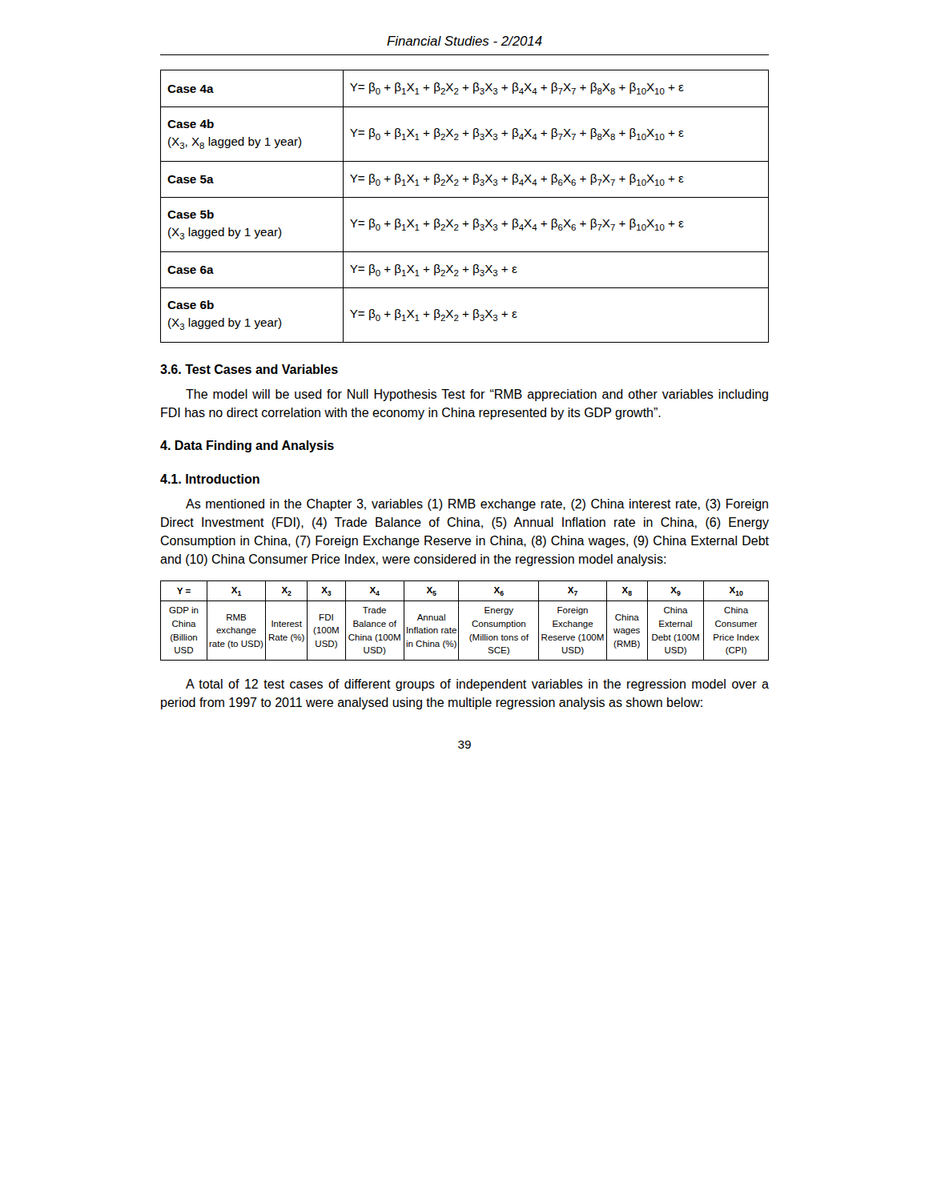Financial Studies - 2/2014
| Case 4a | Y= β 0 + β 1 X 1 + β 2 X 2 + β 3 X 3 + β 4 X 4 + β 7 X 7 + β 8 X 8 + β 10 X 10 + ε |
| Case 4b (X 3 , X 8 lagged by 1 year) | Y= β 0 + β 1 X 1 + β 2 X 2 + β 3 X 3 + β 4 X 4 + β 7 X 7 + β 8 X 8 + β 10 X 10 + ε |
| Case 5a | Y= β 0 + β 1 X 1 + β 2 X 2 + β 3 X 3 + β 4 X 4 + β 6 X 6 + β 7 X 7 + β 10 X 10 + ε |
| Case 5b (X 3 lagged by 1 year) | Y= β 0 + β 1 X 1 + β 2 X 2 + β 3 X 3 + β 4 X 4 + β 6 X 6 + β 7 X 7 + β 10 X 10 + ε |
| Case 6a | Y= β 0 + β 1 X 1 + β 2 X 2 + β 3 X 3 + ε |
| Case 6b (X 3 lagged by 1 year) | Y= β 0 + β 1 X 1 + β 2 X 2 + β 3 X 3 + ε |
3.6. Test Cases and Variables
The model will be used for Null Hypothesis Test for “RMB appreciation and other variables including FDI has no direct correlation with the economy in China represented by its GDP growth”.
4. Data Finding and Analysis
4.1. Introduction
As mentioned in the Chapter 3, variables (1) RMB exchange rate, (2) China interest rate, (3) Foreign Direct Investment (FDI), (4) Trade Balance of China, (5) Annual Inflation rate in China, (6) Energy Consumption in China, (7) Foreign Exchange Reserve in China, (8) China wages, (9) China External Debt and (10) China Consumer Price Index, were considered in the regression model analysis:
| Y = | X 1 | X 2 | X 3 | X 4 | X 5 | X 6 | X 7 | X 8 | X 9 | X 10 |
| --- | --- | --- | --- | --- | --- | --- | --- | --- | --- | --- |
| GDP in China (Billion USD | RMB exchange rate (to USD) | Interest Rate (%) | FDI (100M USD) | Trade Balance of China (100M USD) | Annual Inflation rate in China (%) | Energy Consumption (Million tons of SCE) | Foreign Exchange Reserve (100M USD) | China wages (RMB) | China External Debt (100M USD) | China Consumer Price Index (CPI) |
A total of 12 test cases of different groups of independent variables in the regression model over a period from 1997 to 2011 were analysed using the multiple regression analysis as shown below:
39